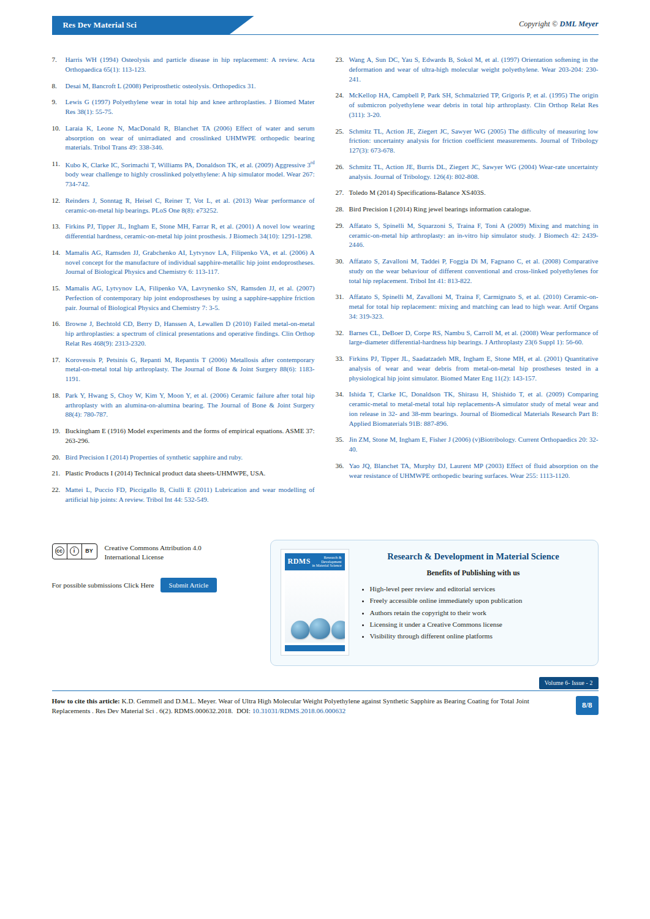Res Dev Material Sci
Copyright © DML Meyer
7. Harris WH (1994) Osteolysis and particle disease in hip replacement: A review. Acta Orthopaedica 65(1): 113-123.
8. Desai M, Bancroft L (2008) Periprosthetic osteolysis. Orthopedics 31.
9. Lewis G (1997) Polyethylene wear in total hip and knee arthroplasties. J Biomed Mater Res 38(1): 55-75.
10. Laraia K, Leone N, MacDonald R, Blanchet TA (2006) Effect of water and serum absorption on wear of unirradiated and crosslinked UHMWPE orthopedic bearing materials. Tribol Trans 49: 338-346.
11. Kubo K, Clarke IC, Sorimachi T, Williams PA, Donaldson TK, et al. (2009) Aggressive 3rd body wear challenge to highly crosslinked polyethylene: A hip simulator model. Wear 267: 734-742.
12. Reinders J, Sonntag R, Heisel C, Reiner T, Vot L, et al. (2013) Wear performance of ceramic-on-metal hip bearings. PLoS One 8(8): e73252.
13. Firkins PJ, Tipper JL, Ingham E, Stone MH, Farrar R, et al. (2001) A novel low wearing differential hardness, ceramic-on-metal hip joint prosthesis. J Biomech 34(10): 1291-1298.
14. Mamalis AG, Ramsden JJ, Grabchenko AI, Lytvynov LA, Filipenko VA, et al. (2006) A novel concept for the manufacture of individual sapphire-metallic hip joint endoprostheses. Journal of Biological Physics and Chemistry 6: 113-117.
15. Mamalis AG, Lytvynov LA, Filipenko VA, Lavrynenko SN, Ramsden JJ, et al. (2007) Perfection of contemporary hip joint endoprostheses by using a sapphire-sapphire friction pair. Journal of Biological Physics and Chemistry 7: 3-5.
16. Browne J, Bechtold CD, Berry D, Hanssen A, Lewallen D (2010) Failed metal-on-metal hip arthroplasties: a spectrum of clinical presentations and operative findings. Clin Orthop Relat Res 468(9): 2313-2320.
17. Korovessis P, Petsinis G, Repanti M, Repantis T (2006) Metallosis after contemporary metal-on-metal total hip arthroplasty. The Journal of Bone & Joint Surgery 88(6): 1183-1191.
18. Park Y, Hwang S, Choy W, Kim Y, Moon Y, et al. (2006) Ceramic failure after total hip arthroplasty with an alumina-on-alumina bearing. The Journal of Bone & Joint Surgery 88(4): 780-787.
19. Buckingham E (1916) Model experiments and the forms of empirical equations. ASME 37: 263-296.
20. Bird Precision I (2014) Properties of synthetic sapphire and ruby.
21. Plastic Products I (2014) Technical product data sheets-UHMWPE, USA.
22. Mattei L, Puccio FD, Piccigallo B, Ciulli E (2011) Lubrication and wear modelling of artificial hip joints: A review. Tribol Int 44: 532-549.
23. Wang A, Sun DC, Yau S, Edwards B, Sokol M, et al. (1997) Orientation softening in the deformation and wear of ultra-high molecular weight polyethylene. Wear 203-204: 230-241.
24. McKellop HA, Campbell P, Park SH, Schmalzried TP, Grigoris P, et al. (1995) The origin of submicron polyethylene wear debris in total hip arthroplasty. Clin Orthop Relat Res (311): 3-20.
25. Schmitz TL, Action JE, Ziegert JC, Sawyer WG (2005) The difficulty of measuring low friction: uncertainty analysis for friction coefficient measurements. Journal of Tribology 127(3): 673-678.
26. Schmitz TL, Action JE, Burris DL, Ziegert JC, Sawyer WG (2004) Wear-rate uncertainty analysis. Journal of Tribology. 126(4): 802-808.
27. Toledo M (2014) Specifications-Balance XS403S.
28. Bird Precision I (2014) Ring jewel bearings information catalogue.
29. Affatato S, Spinelli M, Squarzoni S, Traina F, Toni A (2009) Mixing and matching in ceramic-on-metal hip arthroplasty: an in-vitro hip simulator study. J Biomech 42: 2439-2446.
30. Affatato S, Zavalloni M, Taddei P, Foggia Di M, Fagnano C, et al. (2008) Comparative study on the wear behaviour of different conventional and cross-linked polyethylenes for total hip replacement. Tribol Int 41: 813-822.
31. Affatato S, Spinelli M, Zavalloni M, Traina F, Carmignato S, et al. (2010) Ceramic-on-metal for total hip replacement: mixing and matching can lead to high wear. Artif Organs 34: 319-323.
32. Barnes CL, DeBoer D, Corpe RS, Nambu S, Carroll M, et al. (2008) Wear performance of large-diameter differential-hardness hip bearings. J Arthroplasty 23(6 Suppl 1): 56-60.
33. Firkins PJ, Tipper JL, Saadatzadeh MR, Ingham E, Stone MH, et al. (2001) Quantitative analysis of wear and wear debris from metal-on-metal hip prostheses tested in a physiological hip joint simulator. Biomed Mater Eng 11(2): 143-157.
34. Ishida T, Clarke IC, Donaldson TK, Shirasu H, Shishido T, et al. (2009) Comparing ceramic-metal to metal-metal total hip replacements-A simulator study of metal wear and ion release in 32- and 38-mm bearings. Journal of Biomedical Materials Research Part B: Applied Biomaterials 91B: 887-896.
35. Jin ZM, Stone M, Ingham E, Fisher J (2006) (v)Biotribology. Current Orthopaedics 20: 32-40.
36. Yao JQ, Blanchet TA, Murphy DJ, Laurent MP (2003) Effect of fluid absorption on the wear resistance of UHMWPE orthopedic bearing surfaces. Wear 255: 1113-1120.
cc
i
BY
Creative Commons Attribution 4.0
International License
For possible submissions Click Here Submit Article
RDMS Research & Development
in Material Science
Research & Development in Material Science
Benefits of Publishing with us
High-level peer review and editorial services
Freely accessible online immediately upon publication
Authors retain the copyright to their work
Licensing it under a Creative Commons license
Visibility through different online platforms
Volume 6- Issue - 2
How to cite this article: K.D. Gemmell and D.M.L. Meyer. Wear of Ultra High Molecular Weight Polyethylene against Synthetic Sapphire as Bearing Coating for Total Joint Replacements . Res Dev Material Sci . 6(2). RDMS.000632.2018. DOI: 10.31031/RDMS.2018.06.000632
8/8